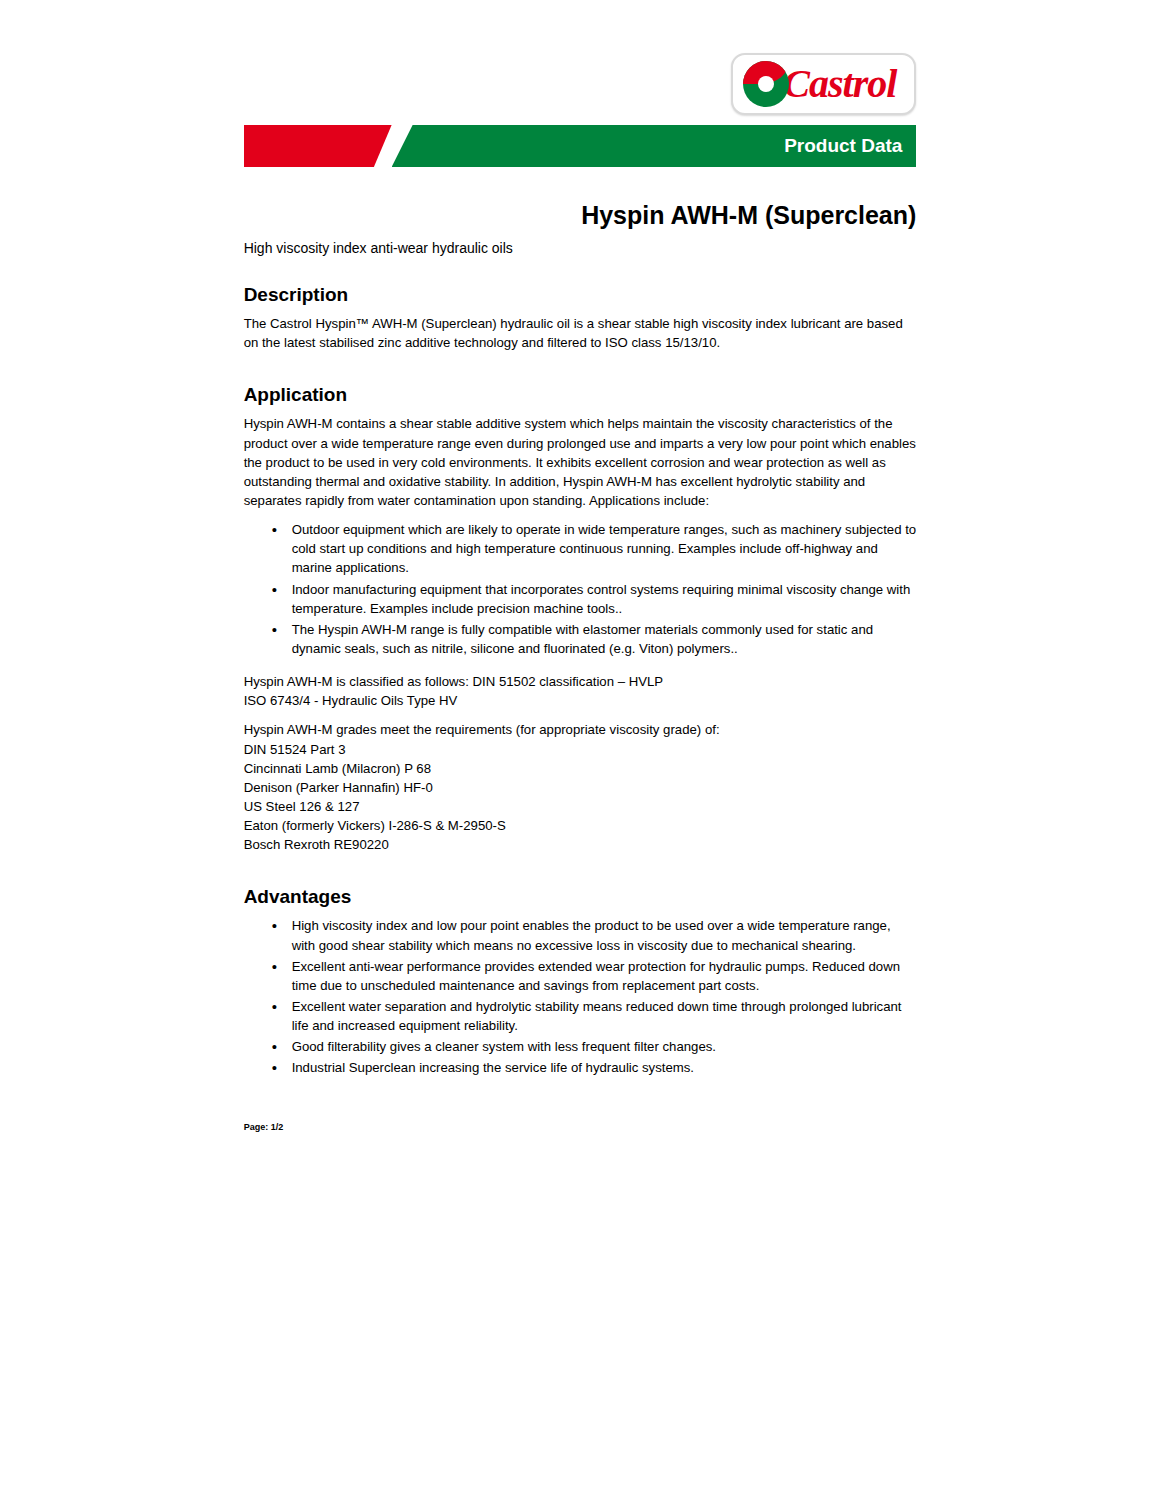Castrol
Product Data
Hyspin AWH-M (Superclean)
High viscosity index anti-wear hydraulic oils
Description
The Castrol Hyspin™ AWH-M (Superclean) hydraulic oil is a shear stable high viscosity index lubricant are based on the latest stabilised zinc additive technology and filtered to ISO class 15/13/10.
Application
Hyspin AWH-M contains a shear stable additive system which helps maintain the viscosity characteristics of the product over a wide temperature range even during prolonged use and imparts a very low pour point which enables the product to be used in very cold environments. It exhibits excellent corrosion and wear protection as well as outstanding thermal and oxidative stability. In addition, Hyspin AWH-M has excellent hydrolytic stability and separates rapidly from water contamination upon standing. Applications include:
Outdoor equipment which are likely to operate in wide temperature ranges, such as machinery subjected to cold start up conditions and high temperature continuous running. Examples include off-highway and marine applications.
Indoor manufacturing equipment that incorporates control systems requiring minimal viscosity change with temperature. Examples include precision machine tools..
The Hyspin AWH-M range is fully compatible with elastomer materials commonly used for static and dynamic seals, such as nitrile, silicone and fluorinated (e.g. Viton) polymers..
Hyspin AWH-M is classified as follows: DIN 51502 classification – HVLP
ISO 6743/4 - Hydraulic Oils Type HV
Hyspin AWH-M grades meet the requirements (for appropriate viscosity grade) of:
DIN 51524 Part 3
Cincinnati Lamb (Milacron) P 68
Denison (Parker Hannafin) HF-0
US Steel 126 & 127
Eaton (formerly Vickers) I-286-S & M-2950-S
Bosch Rexroth RE90220
Advantages
High viscosity index and low pour point enables the product to be used over a wide temperature range, with good shear stability which means no excessive loss in viscosity due to mechanical shearing.
Excellent anti-wear performance provides extended wear protection for hydraulic pumps. Reduced down time due to unscheduled maintenance and savings from replacement part costs.
Excellent water separation and hydrolytic stability means reduced down time through prolonged lubricant life and increased equipment reliability.
Good filterability gives a cleaner system with less frequent filter changes.
Industrial Superclean increasing the service life of hydraulic systems.
Page: 1/2